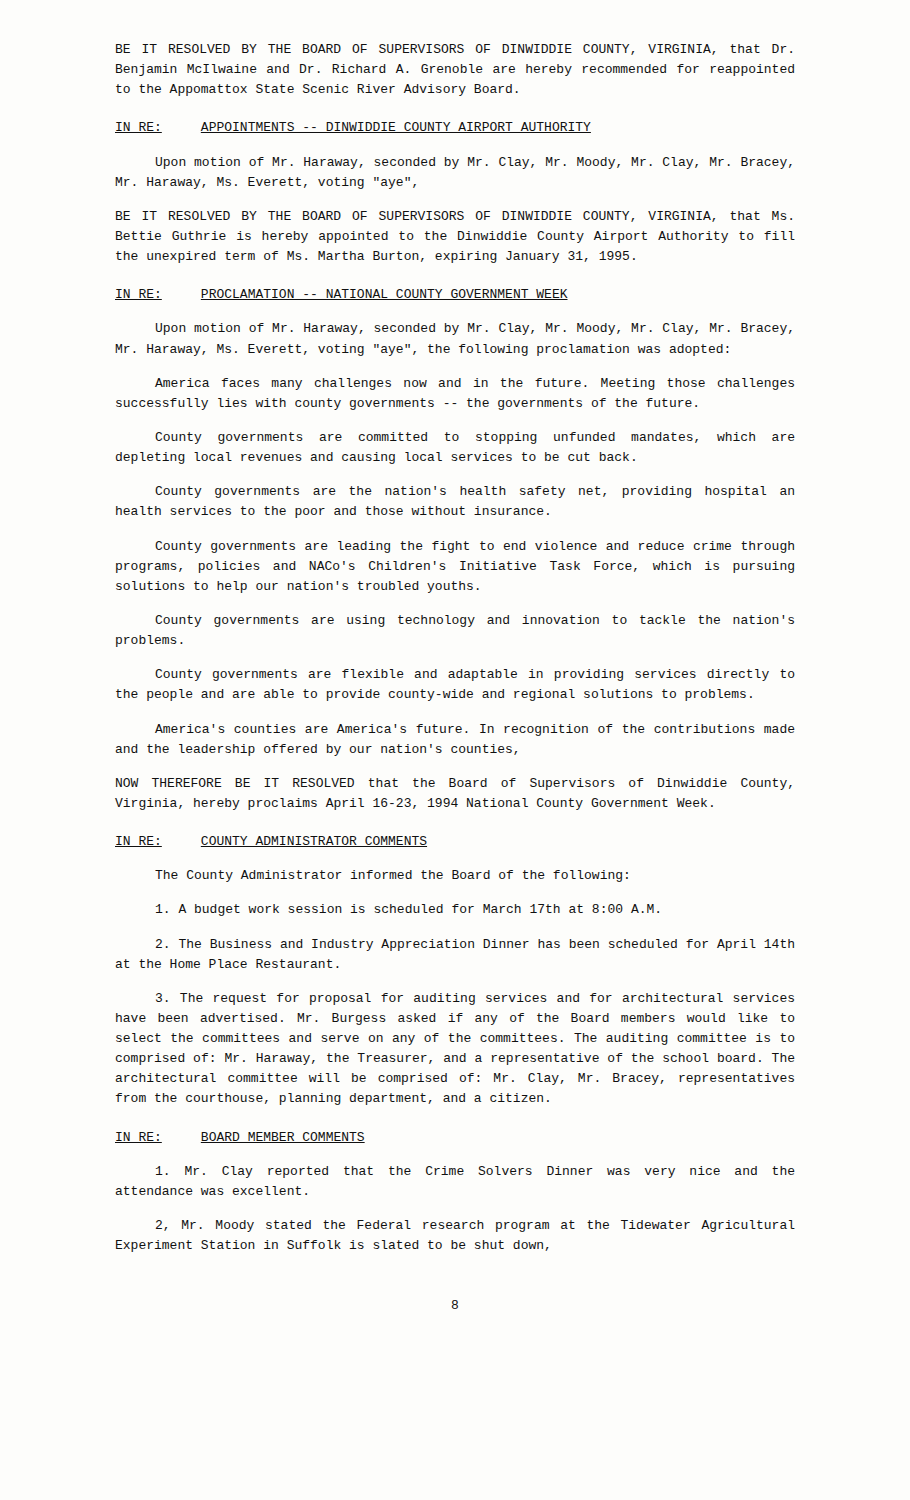BE IT RESOLVED BY THE BOARD OF SUPERVISORS OF DINWIDDIE COUNTY, VIRGINIA, that Dr. Benjamin McIlwaine and Dr. Richard A. Grenoble are hereby recommended for reappointed to the Appomattox State Scenic River Advisory Board.
IN RE: APPOINTMENTS -- DINWIDDIE COUNTY AIRPORT AUTHORITY
Upon motion of Mr. Haraway, seconded by Mr. Clay, Mr. Moody, Mr. Clay, Mr. Bracey, Mr. Haraway, Ms. Everett, voting "aye",
BE IT RESOLVED BY THE BOARD OF SUPERVISORS OF DINWIDDIE COUNTY, VIRGINIA, that Ms. Bettie Guthrie is hereby appointed to the Dinwiddie County Airport Authority to fill the unexpired term of Ms. Martha Burton, expiring January 31, 1995.
IN RE: PROCLAMATION -- NATIONAL COUNTY GOVERNMENT WEEK
Upon motion of Mr. Haraway, seconded by Mr. Clay, Mr. Moody, Mr. Clay, Mr. Bracey, Mr. Haraway, Ms. Everett, voting "aye", the following proclamation was adopted:
America faces many challenges now and in the future. Meeting those challenges successfully lies with county governments -- the governments of the future.
County governments are committed to stopping unfunded mandates, which are depleting local revenues and causing local services to be cut back.
County governments are the nation's health safety net, providing hospital an health services to the poor and those without insurance.
County governments are leading the fight to end violence and reduce crime through programs, policies and NACo's Children's Initiative Task Force, which is pursuing solutions to help our nation's troubled youths.
County governments are using technology and innovation to tackle the nation's problems.
County governments are flexible and adaptable in providing services directly to the people and are able to provide county-wide and regional solutions to problems.
America's counties are America's future. In recognition of the contributions made and the leadership offered by our nation's counties,
NOW THEREFORE BE IT RESOLVED that the Board of Supervisors of Dinwiddie County, Virginia, hereby proclaims April 16-23, 1994 National County Government Week.
IN RE: COUNTY ADMINISTRATOR COMMENTS
The County Administrator informed the Board of the following:
1. A budget work session is scheduled for March 17th at 8:00 A.M.
2. The Business and Industry Appreciation Dinner has been scheduled for April 14th at the Home Place Restaurant.
3. The request for proposal for auditing services and for architectural services have been advertised. Mr. Burgess asked if any of the Board members would like to select the committees and serve on any of the committees. The auditing committee is to comprised of: Mr. Haraway, the Treasurer, and a representative of the school board. The architectural committee will be comprised of: Mr. Clay, Mr. Bracey, representatives from the courthouse, planning department, and a citizen.
IN RE: BOARD MEMBER COMMENTS
1. Mr. Clay reported that the Crime Solvers Dinner was very nice and the attendance was excellent.
2, Mr. Moody stated the Federal research program at the Tidewater Agricultural Experiment Station in Suffolk is slated to be shut down,
8